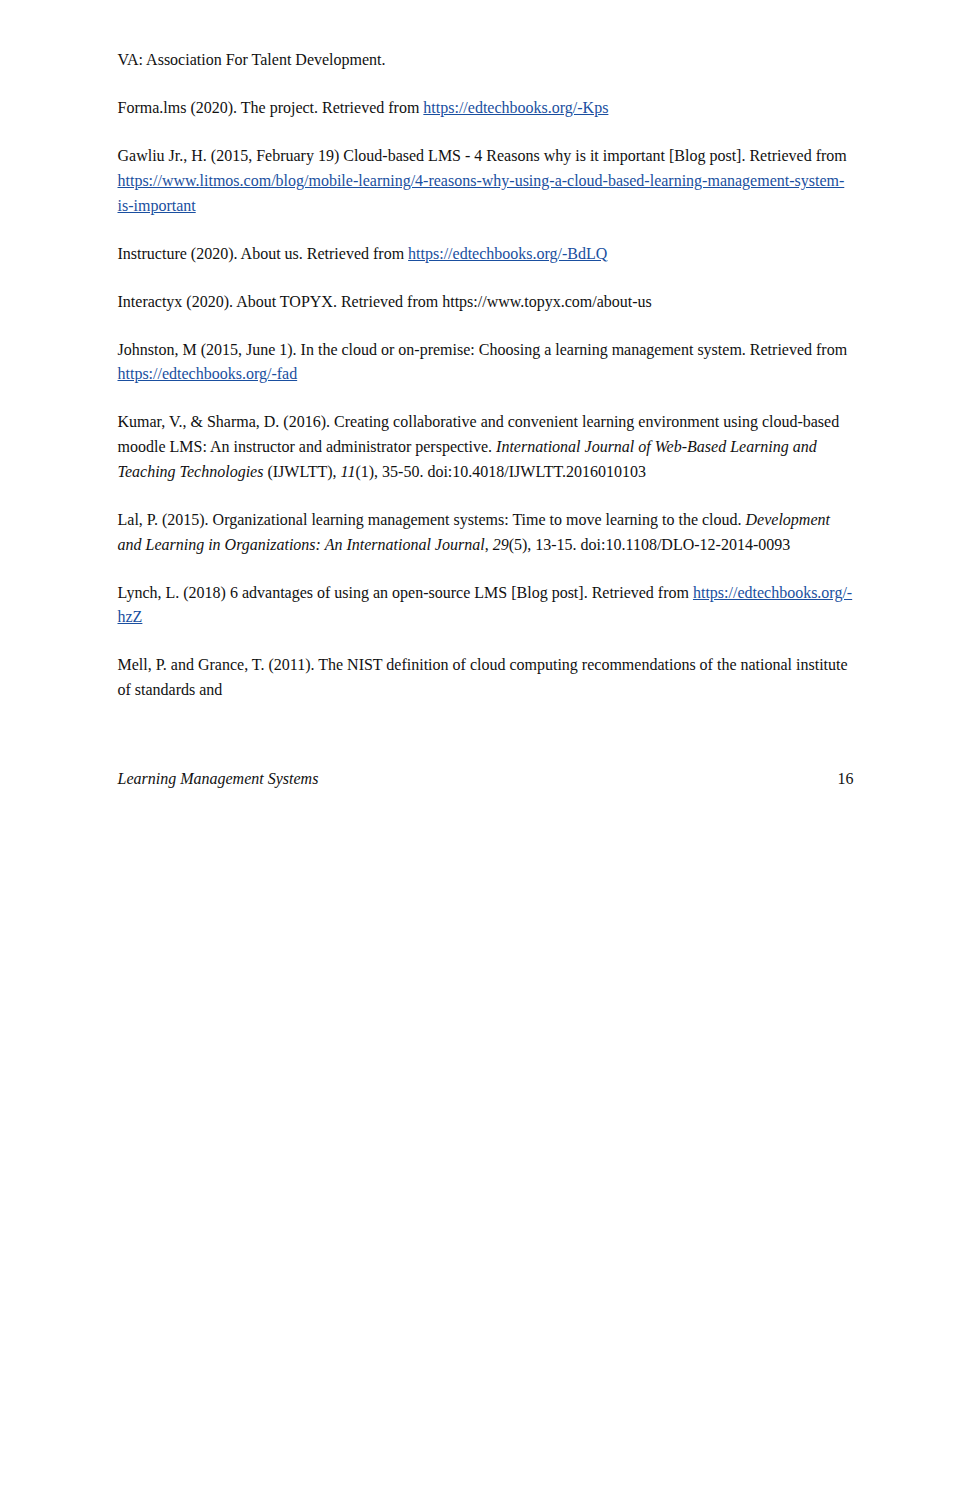VA: Association For Talent Development.
Forma.lms (2020). The project. Retrieved from https://edtechbooks.org/-Kps
Gawliu Jr., H. (2015, February 19) Cloud-based LMS - 4 Reasons why is it important [Blog post]. Retrieved from https://www.litmos.com/blog/mobile-learning/4-reasons-why-using-a-cloud-based-learning-management-system-is-important
Instructure (2020). About us. Retrieved from https://edtechbooks.org/-BdLQ
Interactyx (2020). About TOPYX. Retrieved from https://www.topyx.com/about-us
Johnston, M (2015, June 1). In the cloud or on-premise: Choosing a learning management system. Retrieved from https://edtechbooks.org/-fad
Kumar, V., & Sharma, D. (2016). Creating collaborative and convenient learning environment using cloud-based moodle LMS: An instructor and administrator perspective. International Journal of Web-Based Learning and Teaching Technologies (IJWLTT), 11(1), 35-50. doi:10.4018/IJWLTT.2016010103
Lal, P. (2015). Organizational learning management systems: Time to move learning to the cloud. Development and Learning in Organizations: An International Journal, 29(5), 13-15. doi:10.1108/DLO-12-2014-0093
Lynch, L. (2018) 6 advantages of using an open-source LMS [Blog post]. Retrieved from https://edtechbooks.org/-hzZ
Mell, P. and Grance, T. (2011). The NIST definition of cloud computing recommendations of the national institute of standards and
Learning Management Systems 16